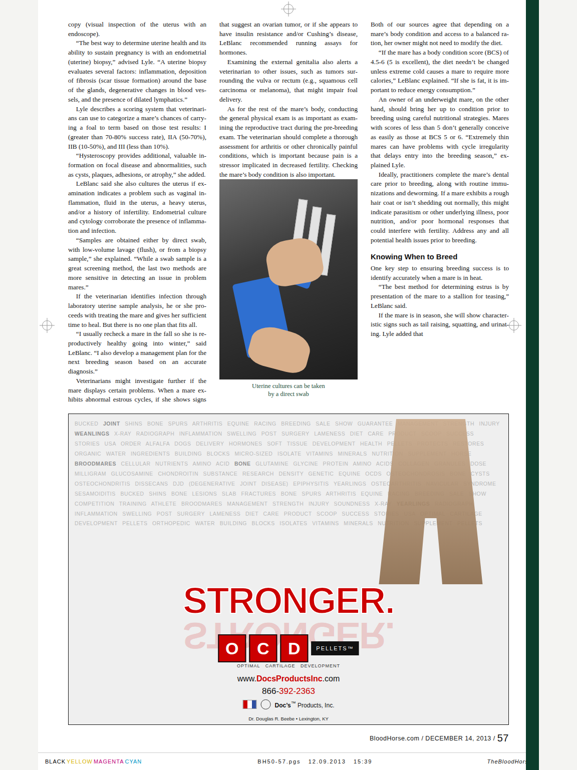copy (visual inspection of the uterus with an endoscope).
“The best way to determine uterine health and its ability to sustain pregnancy is with an endometrial (uterine) biopsy,” advised Lyle. “A uterine biopsy evaluates several factors: inflammation, deposition of fibrosis (scar tissue formation) around the base of the glands, degenerative changes in blood vessels, and the presence of dilated lymphatics.”
Lyle describes a scoring system that veterinarians can use to categorize a mare’s chances of carrying a foal to term based on those test results: I (greater than 70-80% success rate), IIA (50-70%), IIB (10-50%), and III (less than 10%).
“Hysteroscopy provides additional, valuable information on focal disease and abnormalities, such as cysts, plaques, adhesions, or atrophy,” she added.
LeBlanc said she also cultures the uterus if examination indicates a problem such as vaginal inflammation, fluid in the uterus, a heavy uterus, and/or a history of infertility. Endometrial culture and cytology corroborate the presence of inflammation and infection.
“Samples are obtained either by direct swab, with low-volume lavage (flush), or from a biopsy sample,” she explained. “While a swab sample is a great screening method, the last two methods are more sensitive in detecting an issue in problem mares.”
If the veterinarian identifies infection through laboratory uterine sample analysis, he or she proceeds with treating the mare and gives her sufficient time to heal. But there is no one plan that fits all.
“I usually recheck a mare in the fall so she is reproductively healthy going into winter,” said LeBlanc. “I also develop a management plan for the next breeding season based on an accurate diagnosis.”
Veterinarians might investigate further if the mare displays certain problems. When a mare exhibits abnormal estrous cycles, if she shows signs that suggest an ovarian tumor, or if she appears to have insulin resistance and/or Cushing’s disease, LeBlanc recommended running assays for hormones.
Examining the external genitalia also alerts a veterinarian to other issues, such as tumors surrounding the vulva or rectum (e.g., squamous cell carcinoma or melanoma), that might impair foal delivery.
As for the rest of the mare’s body, conducting the general physical exam is as important as examining the reproductive tract during the pre-breeding exam. The veterinarian should complete a thorough assessment for arthritis or other chronically painful conditions, which is important because pain is a stressor implicated in decreased fertility. Checking the mare’s body condition is also important.
Uterine cultures can be taken
by a direct swab
Both of our sources agree that depending on a mare’s body condition and access to a balanced ration, her owner might not need to modify the diet.
“If the mare has a body condition score (BCS) of 4.5-6 (5 is excellent), the diet needn’t be changed unless extreme cold causes a mare to require more calories,” LeBlanc explained. “If she is fat, it is important to reduce energy consumption.”
An owner of an underweight mare, on the other hand, should bring her up to condition prior to breeding using careful nutritional strategies. Mares with scores of less than 5 don’t generally conceive as easily as those at BCS 5 or 6. “Extremely thin mares can have problems with cycle irregularity that delays entry into the breeding season,” explained Lyle.
Ideally, practitioners complete the mare’s dental care prior to breeding, along with routine immunizations and deworming. If a mare exhibits a rough hair coat or isn’t shedding out normally, this might indicate parasitism or other underlying illness, poor nutrition, and/or poor hormonal responses that could interfere with fertility. Address any and all potential health issues prior to breeding.
Knowing When to Breed
One key step to ensuring breeding success is to identify accurately when a mare is in heat.
“The best method for determining estrus is by presentation of the mare to a stallion for teasing,” LeBlanc said.
If the mare is in season, she will show characteristic signs such as tail raising, squatting, and urinating. Lyle added that
BUCKED JOINT SHINS BONE SPURS ARTHRITIS EQUINE RACING BREEDING SALE SHOW GUARANTEE MANAGEMENT STRENGTH INJURY WEANLINGS X-RAY RADIOGRAPH INFLAMMATION SWELLING POST SURGERY LAMENESS DIET CARE PRODUCT SCOOP SUCCESS STORIES USA ORDER ALFALFA DOGS DELIVERY HORMONES SOFT TISSUE DEVELOPMENT HEALTH PELLETS PROTECTS RESTORES ORGANIC WATER INGREDIENTS BUILDING BLOCKS MICRO-SIZED ISOLATE VITAMINS MINERALS NUTRITION SUPPLEMENT HORSE BROODMARES CELLULAR NUTRIENTS AMINO ACID BONE GLUTAMINE GLYCINE PROTEIN AMINO ACIDS COLLAGEN GRANULES DOSE MILLIGRAM GLUCOSAMINE CHONDROITIN SUBSTANCE RESEARCH DENSITY GENETIC EQUINE OCDS OSTEOCHONDROSIS BONE CYSTS OSTEOCHONDRITIS DISSECANS DJD (DEGENERATIVE JOINT DISEASE) EPIPHYSITIS YEARLINGS OSTEOARTHRITIS NAVICULAR SYNDROME SESAMOIDITIS BUCKED SHINS BONE LESIONS SLAB FRACTURES BONE SPURS ARTHRITIS EQUINE RACING BREEDING SALE SHOW COMPETITION TRAINING ATHLETE BROODMARES MANAGEMENT STRENGTH INJURY SOUNDNESS X-RAY YEARLINGS RADIOGRAPH INFLAMMATION SWELLING POST SURGERY LAMENESS DIET CARE PRODUCT SCOOP SUCCESS STORIES USA OPTIMAL CARTILAGE DEVELOPMENT PELLETS ORTHOPEDIC WATER BUILDING BLOCKS ISOLATES VITAMINS MINERALS NUTRITION SUPPLEMENT PELLETS
STRONGER.
STRONGER.
O
C
D
PELLETS™
OPTIMAL CARTILAGE DEVELOPMENT
www.DocsProductsInc.com
866-392-2363
Doc’s™ Products, Inc.
Dr. Douglas R. Beebe • Lexington, KY
BloodHorse.com / DECEMBER 14, 2013 / 57
BLACK YELLOW MAGENTA CYAN
BH50-57.pgs 12.09.2013 15:39
TheBloodHorse